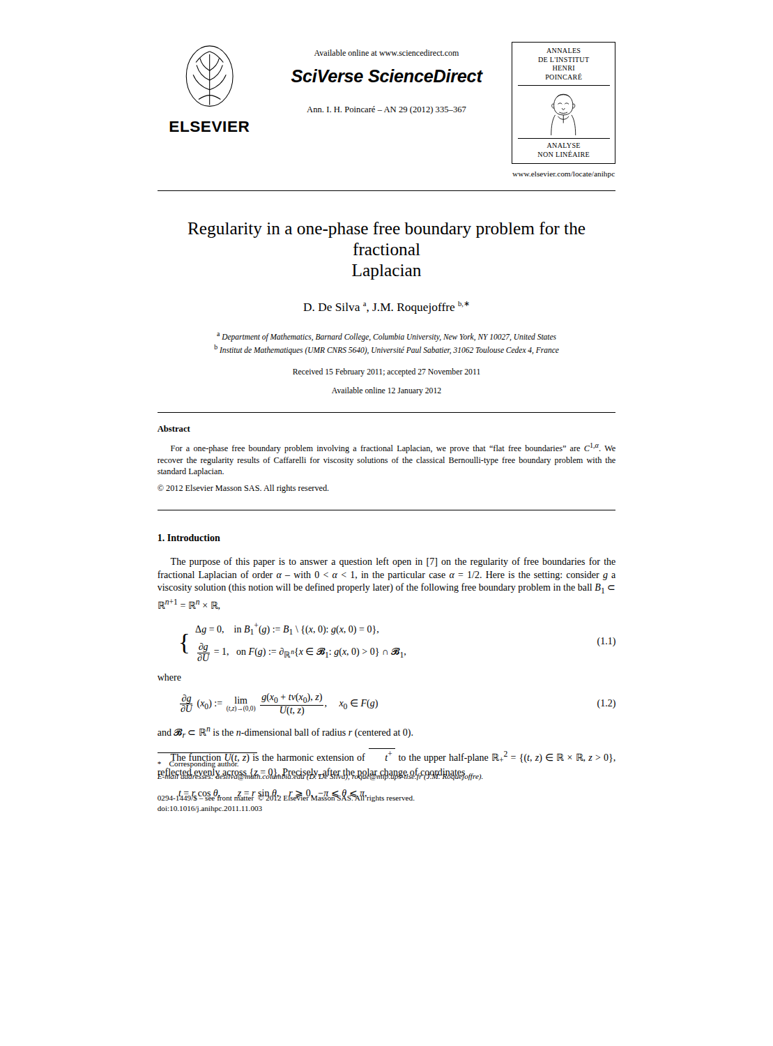ELSEVIER
Available online at www.sciencedirect.com
SciVerse ScienceDirect
Ann. I. H. Poincaré – AN 29 (2012) 335–367
ANNALES
DE L'INSTITUT
HENRI
POINCARÉ
ANALYSE
NON LINÉAIRE
www.elsevier.com/locate/anihpc
Regularity in a one-phase free boundary problem for the fractional
Laplacian
D. De Silva a, J.M. Roquejoffre b,∗
a Department of Mathematics, Barnard College, Columbia University, New York, NY 10027, United States
b Institut de Mathematiques (UMR CNRS 5640), Université Paul Sabatier, 31062 Toulouse Cedex 4, France
Received 15 February 2011; accepted 27 November 2011
Available online 12 January 2012
Abstract
For a one-phase free boundary problem involving a fractional Laplacian, we prove that “flat free boundaries” are C1,α. We recover the regularity results of Caffarelli for viscosity solutions of the classical Bernoulli-type free boundary problem with the standard Laplacian.
© 2012 Elsevier Masson SAS. All rights reserved.
1. Introduction
The purpose of this paper is to answer a question left open in [7] on the regularity of free boundaries for the fractional Laplacian of order α – with 0 < α < 1, in the particular case α = 1/2. Here is the setting: consider g a viscosity solution (this notion will be defined properly later) of the following free boundary problem in the ball B1 ⊂ ℝn+1 = ℝn × ℝ,
{ Δg = 0, in B1+(g) := B1 \ {(x, 0): g(x, 0) = 0}, ∂g∂U = 1, on F(g) := ∂ℝn{x ∈ 𝓑1: g(x, 0) > 0} ∩ 𝓑1,
(1.1)
where
∂g∂U (x0) := lim(t,z)→(0,0) g(x0 + tν(x0), z) U(t, z), x0 ∈ F(g)
(1.2)
and 𝓑r ⊂ ℝn is the n-dimensional ball of radius r (centered at 0).
The function U(t, z) is the harmonic extension of t+ to the upper half-plane ℝ+2 = {(t, z) ∈ ℝ × ℝ, z > 0}, reflected evenly across {z = 0}. Precisely, after the polar change of coordinates
t = r cos θ, z = r sin θ, r ⩾ 0, −π ⩽ θ ⩽ π,
*Corresponding author.
E-mail addresses: desilva@math.columbia.edu (D. De Silva), roque@mip.ups-tlse.fr (J.M. Roquejoffre).
0294-1449/$ – see front matter © 2012 Elsevier Masson SAS. All rights reserved.
doi:10.1016/j.anihpc.2011.11.003